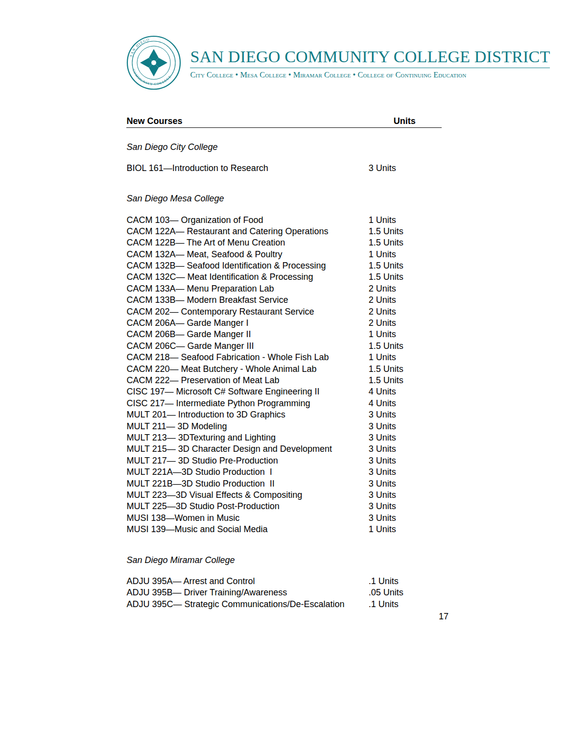SAN DIEGO COMMUNITY COLLEGE
SAN DIEGO COMMUNITY COLLEGE DISTRICT
City College • Mesa College • Miramar College • College of Continuing Education
New Courses
Units
San Diego City College
BIOL 161—Introduction to Research 3 Units
San Diego Mesa College
CACM 103— Organization of Food 1 Units
CACM 122A— Restaurant and Catering Operations 1.5 Units
CACM 122B— The Art of Menu Creation 1.5 Units
CACM 132A— Meat, Seafood & Poultry 1 Units
CACM 132B— Seafood Identification & Processing 1.5 Units
CACM 132C— Meat Identification & Processing 1.5 Units
CACM 133A— Menu Preparation Lab 2 Units
CACM 133B— Modern Breakfast Service 2 Units
CACM 202— Contemporary Restaurant Service 2 Units
CACM 206A— Garde Manger I 2 Units
CACM 206B— Garde Manger II 1 Units
CACM 206C— Garde Manger III 1.5 Units
CACM 218— Seafood Fabrication - Whole Fish Lab 1 Units
CACM 220— Meat Butchery - Whole Animal Lab 1.5 Units
CACM 222— Preservation of Meat Lab 1.5 Units
CISC 197— Microsoft C# Software Engineering II 4 Units
CISC 217— Intermediate Python Programming 4 Units
MULT 201— Introduction to 3D Graphics 3 Units
MULT 211— 3D Modeling 3 Units
MULT 213— 3DTexturing and Lighting 3 Units
MULT 215— 3D Character Design and Development 3 Units
MULT 217— 3D Studio Pre-Production 3 Units
MULT 221A—3D Studio Production I 3 Units
MULT 221B—3D Studio Production II 3 Units
MULT 223—3D Visual Effects & Compositing 3 Units
MULT 225—3D Studio Post-Production 3 Units
MUSI 138—Women in Music 3 Units
MUSI 139—Music and Social Media 1 Units
San Diego Miramar College
ADJU 395A— Arrest and Control.1 Units
ADJU 395B— Driver Training/Awareness.05 Units
ADJU 395C— Strategic Communications/De-Escalation.1 Units
17